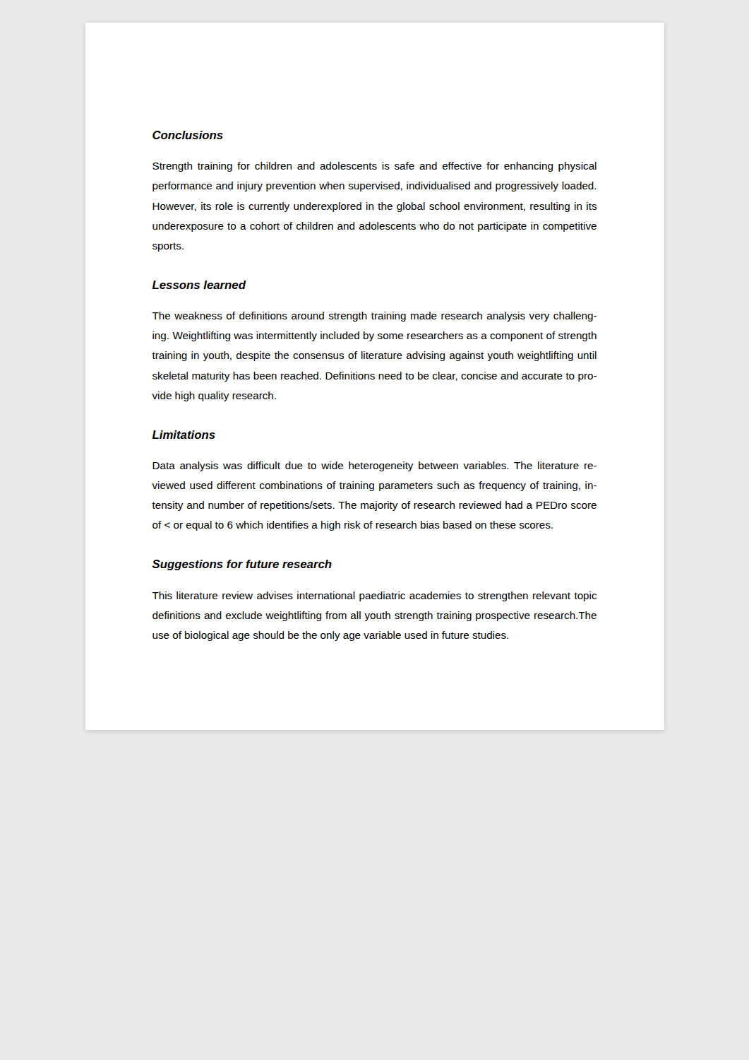Conclusions
Strength training for children and adolescents is safe and effective for enhancing physical performance and injury prevention when supervised, individualised and progressively loaded. However, its role is currently underexplored in the global school environment, resulting in its underexposure to a cohort of children and adolescents who do not participate in competitive sports.
Lessons learned
The weakness of definitions around strength training made research analysis very challenging. Weightlifting was intermittently included by some researchers as a component of strength training in youth, despite the consensus of literature advising against youth weightlifting until skeletal maturity has been reached. Definitions need to be clear, concise and accurate to provide high quality research.
Limitations
Data analysis was difficult due to wide heterogeneity between variables. The literature reviewed used different combinations of training parameters such as frequency of training, intensity and number of repetitions/sets. The majority of research reviewed had a PEDro score of < or equal to 6 which identifies a high risk of research bias based on these scores.
Suggestions for future research
This literature review advises international paediatric academies to strengthen relevant topic definitions and exclude weightlifting from all youth strength training prospective research.The use of biological age should be the only age variable used in future studies.